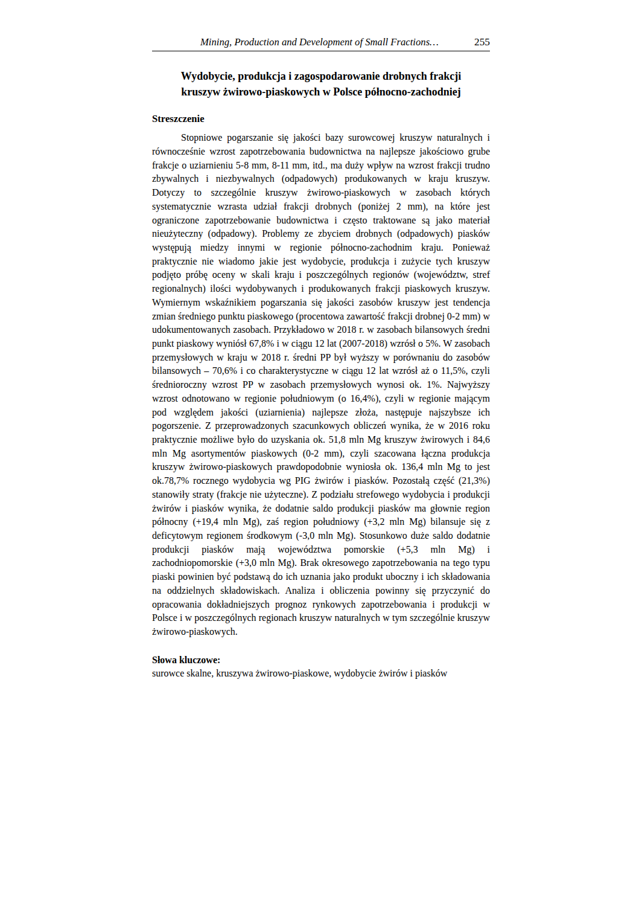Mining, Production and Development of Small Fractions… 255
Wydobycie, produkcja i zagospodarowanie drobnych frakcji
kruszyw żwirowo-piaskowych w Polsce północno-zachodniej
Streszczenie
Stopniowe pogarszanie się jakości bazy surowcowej kruszyw naturalnych i równocześnie wzrost zapotrzebowania budownictwa na najlepsze jakościowo grube frakcje o uziarnieniu 5-8 mm, 8-11 mm, itd., ma duży wpływ na wzrost frakcji trudno zbywalnych i niezbywalnych (odpadowych) produkowanych w kraju kruszyw. Dotyczy to szczególnie kruszyw żwirowo-piaskowych w zasobach których systematycznie wzrasta udział frakcji drobnych (poniżej 2 mm), na które jest ograniczone zapotrzebowanie budownictwa i często traktowane są jako materiał nieużyteczny (odpadowy). Problemy ze zbyciem drobnych (odpadowych) piasków występują miedzy innymi w regionie północno-zachodnim kraju. Ponieważ praktycznie nie wiadomo jakie jest wydobycie, produkcja i zużycie tych kruszyw podjęto próbę oceny w skali kraju i poszczególnych regionów (województw, stref regionalnych) ilości wydobywanych i produkowanych frakcji piaskowych kruszyw. Wymiernym wskaźnikiem pogarszania się jakości zasobów kruszyw jest tendencja zmian średniego punktu piaskowego (procentowa zawartość frakcji drobnej 0-2 mm) w udokumentowanych zasobach. Przykładowo w 2018 r. w zasobach bilansowych średni punkt piaskowy wyniósł 67,8% i w ciągu 12 lat (2007-2018) wzrósł o 5%. W zasobach przemysłowych w kraju w 2018 r. średni PP był wyższy w porównaniu do zasobów bilansowych – 70,6% i co charakterystyczne w ciągu 12 lat wzrósł aż o 11,5%, czyli średnioroczny wzrost PP w zasobach przemysłowych wynosi ok. 1%. Najwyższy wzrost odnotowano w regionie południowym (o 16,4%), czyli w regionie mającym pod względem jakości (uziarnienia) najlepsze złoża, następuje najszybsze ich pogorszenie. Z przeprowadzonych szacunkowych obliczeń wynika, że w 2016 roku praktycznie możliwe było do uzyskania ok. 51,8 mln Mg kruszyw żwirowych i 84,6 mln Mg asortymentów piaskowych (0-2 mm), czyli szacowana łączna produkcja kruszyw żwirowo-piaskowych prawdopodobnie wyniosła ok. 136,4 mln Mg to jest ok.78,7% rocznego wydobycia wg PIG żwirów i piasków. Pozostałą część (21,3%) stanowiły straty (frakcje nie użyteczne). Z podziału strefowego wydobycia i produkcji żwirów i piasków wynika, że dodatnie saldo produkcji piasków ma głownie region północny (+19,4 mln Mg), zaś region południowy (+3,2 mln Mg) bilansuje się z deficytowym regionem środkowym (-3,0 mln Mg). Stosunkowo duże saldo dodatnie produkcji piasków mają województwa pomorskie (+5,3 mln Mg) i zachodniopomorskie (+3,0 mln Mg). Brak okresowego zapotrzebowania na tego typu piaski powinien być podstawą do ich uznania jako produkt uboczny i ich składowania na oddzielnych składowiskach. Analiza i obliczenia powinny się przyczynić do opracowania dokładniejszych prognoz rynkowych zapotrzebowania i produkcji w Polsce i w poszczególnych regionach kruszyw naturalnych w tym szczególnie kruszyw żwirowo-piaskowych.
Słowa kluczowe:
surowce skalne, kruszywa żwirowo-piaskowe, wydobycie żwirów i piasków